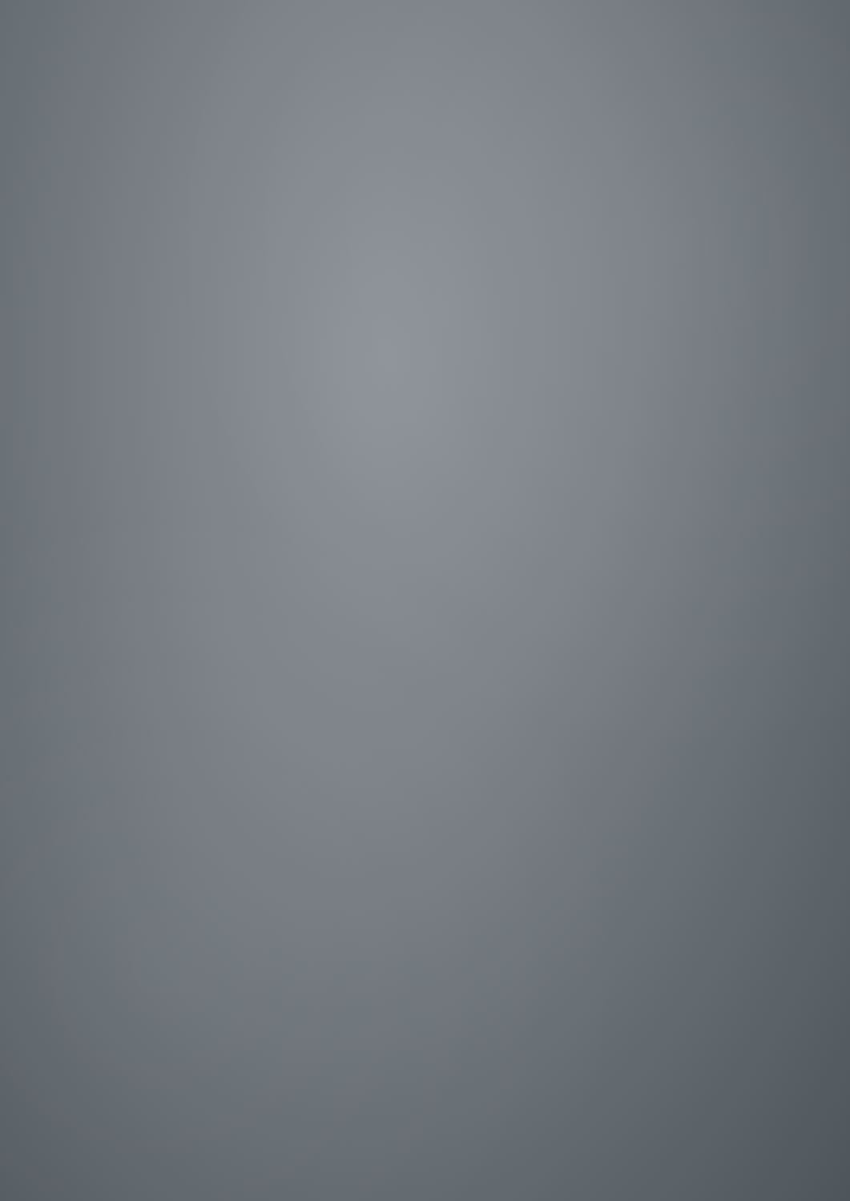Overhead photograph of five people sitting in a circle on a grey concrete floor, stacking their hands together in the centre.